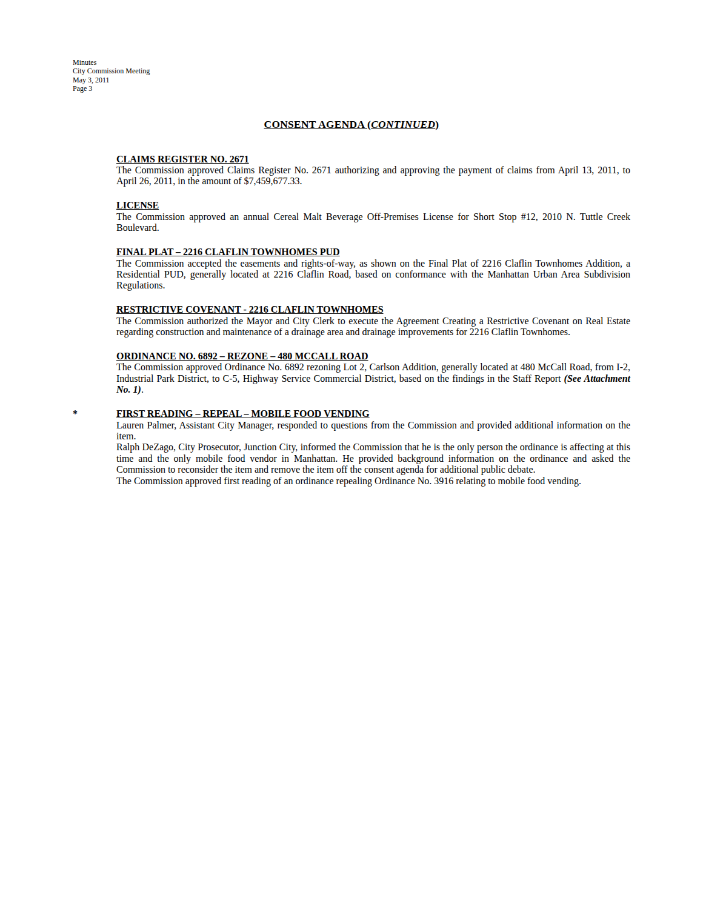Minutes
City Commission Meeting
May 3, 2011
Page 3
CONSENT AGENDA (CONTINUED)
CLAIMS REGISTER NO. 2671
The Commission approved Claims Register No. 2671 authorizing and approving the payment of claims from April 13, 2011, to April 26, 2011, in the amount of $7,459,677.33.
LICENSE
The Commission approved an annual Cereal Malt Beverage Off-Premises License for Short Stop #12, 2010 N. Tuttle Creek Boulevard.
FINAL PLAT – 2216 CLAFLIN TOWNHOMES PUD
The Commission accepted the easements and rights-of-way, as shown on the Final Plat of 2216 Claflin Townhomes Addition, a Residential PUD, generally located at 2216 Claflin Road, based on conformance with the Manhattan Urban Area Subdivision Regulations.
RESTRICTIVE COVENANT - 2216 CLAFLIN TOWNHOMES
The Commission authorized the Mayor and City Clerk to execute the Agreement Creating a Restrictive Covenant on Real Estate regarding construction and maintenance of a drainage area and drainage improvements for 2216 Claflin Townhomes.
ORDINANCE NO. 6892 – REZONE – 480 MCCALL ROAD
The Commission approved Ordinance No. 6892 rezoning Lot 2, Carlson Addition, generally located at 480 McCall Road, from I-2, Industrial Park District, to C-5, Highway Service Commercial District, based on the findings in the Staff Report (See Attachment No. 1).
*
FIRST READING – REPEAL – MOBILE FOOD VENDING
Lauren Palmer, Assistant City Manager, responded to questions from the Commission and provided additional information on the item.
Ralph DeZago, City Prosecutor, Junction City, informed the Commission that he is the only person the ordinance is affecting at this time and the only mobile food vendor in Manhattan. He provided background information on the ordinance and asked the Commission to reconsider the item and remove the item off the consent agenda for additional public debate.
The Commission approved first reading of an ordinance repealing Ordinance No. 3916 relating to mobile food vending.